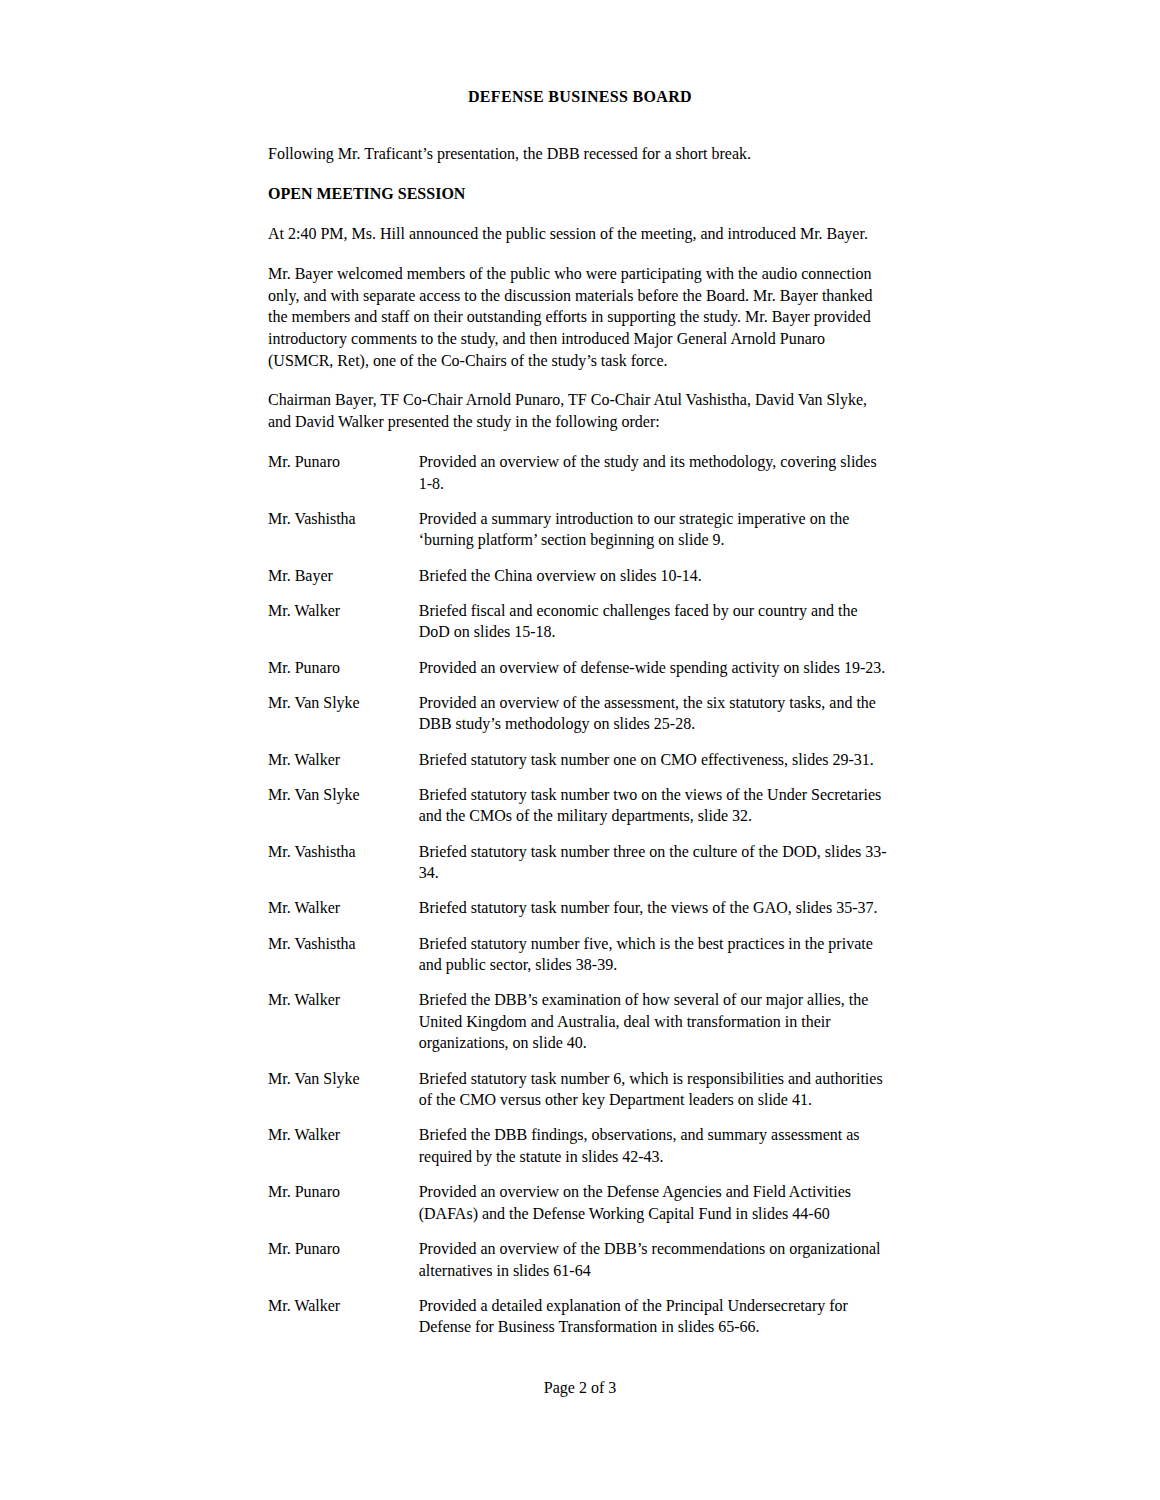Defense Business Board
Following Mr. Traficant’s presentation, the DBB recessed for a short break.
Open Meeting Session
At 2:40 PM, Ms. Hill announced the public session of the meeting, and introduced Mr. Bayer.
Mr. Bayer welcomed members of the public who were participating with the audio connection only, and with separate access to the discussion materials before the Board. Mr. Bayer thanked the members and staff on their outstanding efforts in supporting the study. Mr. Bayer provided introductory comments to the study, and then introduced Major General Arnold Punaro (USMCR, Ret), one of the Co-Chairs of the study’s task force.
Chairman Bayer, TF Co-Chair Arnold Punaro, TF Co-Chair Atul Vashistha, David Van Slyke, and David Walker presented the study in the following order:
| Mr. Punaro | Provided an overview of the study and its methodology, covering slides 1-8. |
| Mr. Vashistha | Provided a summary introduction to our strategic imperative on the ‘burning platform’ section beginning on slide 9. |
| Mr. Bayer | Briefed the China overview on slides 10-14. |
| Mr. Walker | Briefed fiscal and economic challenges faced by our country and the DoD on slides 15-18. |
| Mr. Punaro | Provided an overview of defense-wide spending activity on slides 19-23. |
| Mr. Van Slyke | Provided an overview of the assessment, the six statutory tasks, and the DBB study’s methodology on slides 25-28. |
| Mr. Walker | Briefed statutory task number one on CMO effectiveness, slides 29-31. |
| Mr. Van Slyke | Briefed statutory task number two on the views of the Under Secretaries and the CMOs of the military departments, slide 32. |
| Mr. Vashistha | Briefed statutory task number three on the culture of the DOD, slides 33-34. |
| Mr. Walker | Briefed statutory task number four, the views of the GAO, slides 35-37. |
| Mr. Vashistha | Briefed statutory number five, which is the best practices in the private and public sector, slides 38-39. |
| Mr. Walker | Briefed the DBB’s examination of how several of our major allies, the United Kingdom and Australia, deal with transformation in their organizations, on slide 40. |
| Mr. Van Slyke | Briefed statutory task number 6, which is responsibilities and authorities of the CMO versus other key Department leaders on slide 41. |
| Mr. Walker | Briefed the DBB findings, observations, and summary assessment as required by the statute in slides 42-43. |
| Mr. Punaro | Provided an overview on the Defense Agencies and Field Activities (DAFAs) and the Defense Working Capital Fund in slides 44-60 |
| Mr. Punaro | Provided an overview of the DBB’s recommendations on organizational alternatives in slides 61-64 |
| Mr. Walker | Provided a detailed explanation of the Principal Undersecretary for Defense for Business Transformation in slides 65-66. |
Page 2 of 3